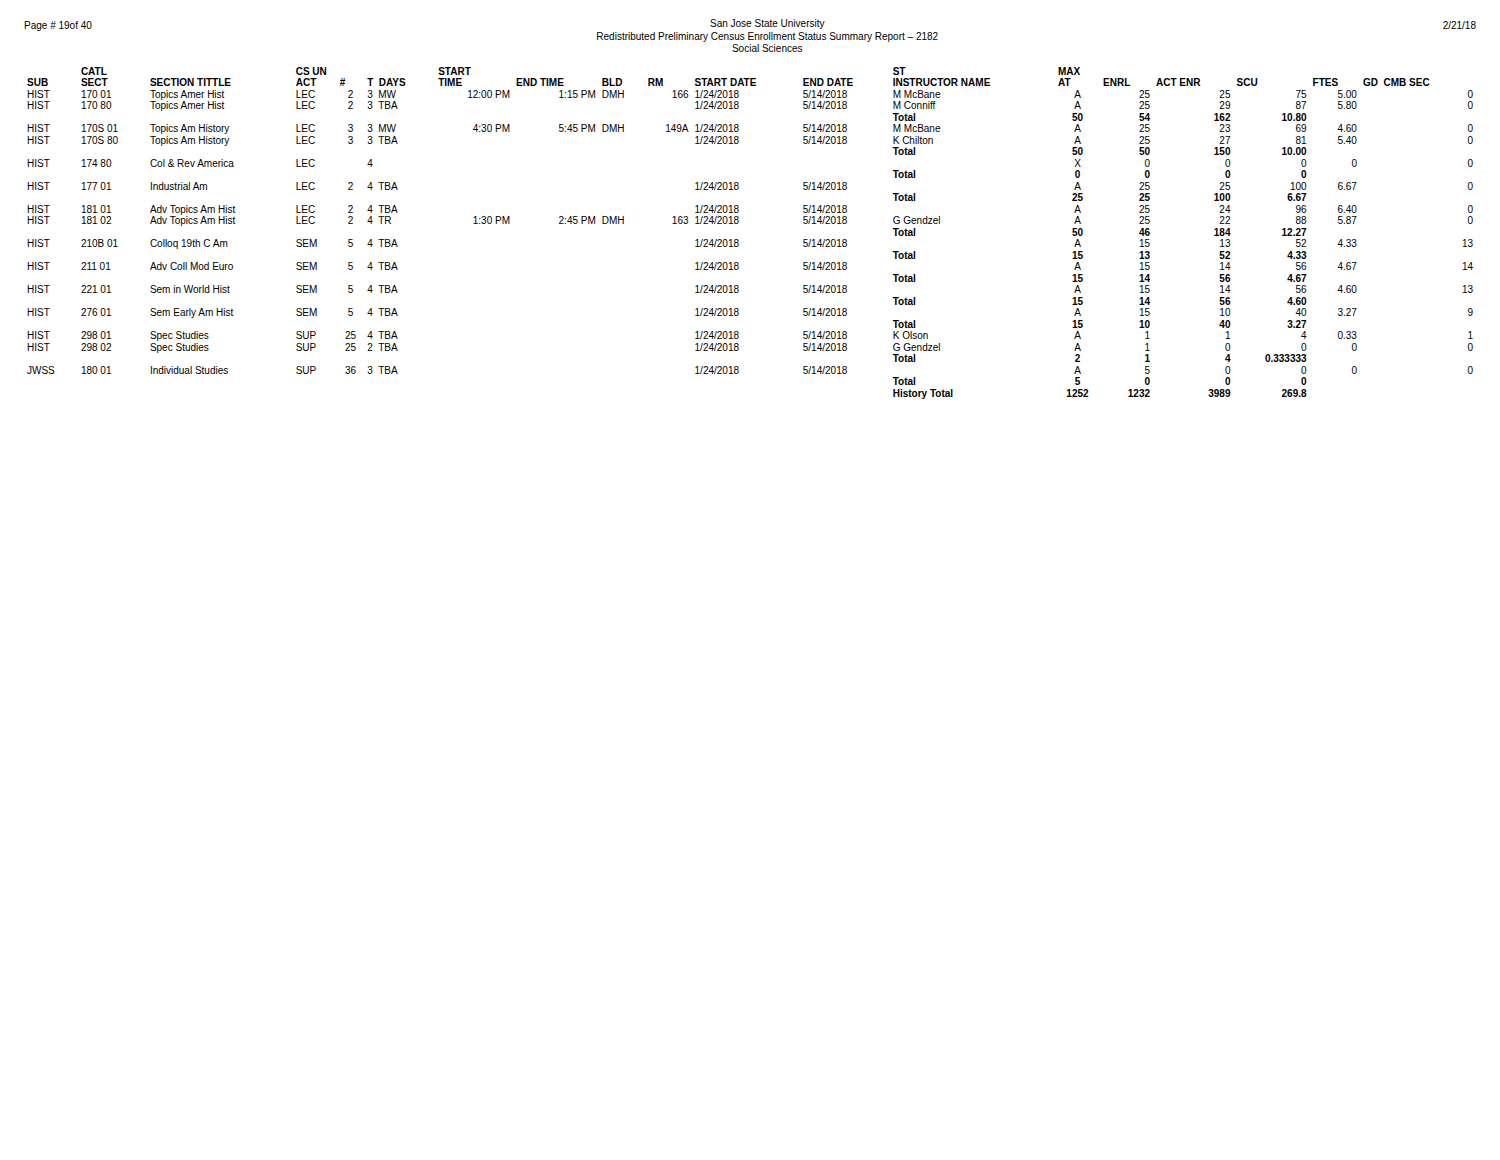Page # 19of 40
San Jose State University
Redistributed Preliminary Census Enrollment Status Summary Report – 2182
Social Sciences
2/21/18
| | CATL | | CS UN | START | | | | | | ST | MAX | | | | |
| --- | --- | --- | --- | --- | --- | --- | --- | --- | --- | --- | --- | --- | --- | --- | --- |
| SUB | SECT | SECTION TITTLE | ACT | # | T DAYS | TIME | END TIME | BLD | RM | START DATE | END DATE | INSTRUCTOR NAME | AT | ENRL | ACT ENR | SCU | FTES | GD CMB SEC |
| HIST | 170 01 | Topics Amer Hist | LEC | 2 | 3 MW | 12:00 PM | 1:15 PM | DMH | 166 | 1/24/2018 | 5/14/2018 | M McBane | A | 25 | 25 | 75 | 5.00 | 0 |
| HIST | 170 80 | Topics Amer Hist | LEC | 2 | 3 TBA | | | | | 1/24/2018 | 5/14/2018 | M Conniff | A | 25 | 29 | 87 | 5.80 | 0 |
| | | | | | | | | | | | | Total | 50 | 54 | 162 | 10.80 | | |
| HIST | 170S 01 | Topics Am History | LEC | 3 | 3 MW | 4:30 PM | 5:45 PM | DMH | 149A | 1/24/2018 | 5/14/2018 | M McBane | A | 25 | 23 | 69 | 4.60 | 0 |
| HIST | 170S 80 | Topics Am History | LEC | 3 | 3 TBA | | | | | 1/24/2018 | 5/14/2018 | K Chilton | A | 25 | 27 | 81 | 5.40 | 0 |
| | | | | | | | | | | | | Total | 50 | 50 | 150 | 10.00 | | |
| HIST | 174 80 | Col & Rev America | LEC | | 4 | | | | | | | | X | 0 | 0 | 0 | 0 | 0 |
| | | | | | | | | | | | | Total | 0 | 0 | 0 | 0 | | |
| HIST | 177 01 | Industrial Am | LEC | 2 | 4 TBA | | | | | 1/24/2018 | 5/14/2018 | | A | 25 | 25 | 100 | 6.67 | 0 |
| | | | | | | | | | | | | Total | 25 | 25 | 100 | 6.67 | | |
| HIST | 181 01 | Adv Topics Am Hist | LEC | 2 | 4 TBA | | | | | 1/24/2018 | 5/14/2018 | | A | 25 | 24 | 96 | 6.40 | 0 |
| HIST | 181 02 | Adv Topics Am Hist | LEC | 2 | 4 TR | 1:30 PM | 2:45 PM | DMH | 163 | 1/24/2018 | 5/14/2018 | G Gendzel | A | 25 | 22 | 88 | 5.87 | 0 |
| | | | | | | | | | | | | Total | 50 | 46 | 184 | 12.27 | | |
| HIST | 210B 01 | Colloq 19th C Am | SEM | 5 | 4 TBA | | | | | 1/24/2018 | 5/14/2018 | | A | 15 | 13 | 52 | 4.33 | 13 |
| | | | | | | | | | | | | Total | 15 | 13 | 52 | 4.33 | | |
| HIST | 211 01 | Adv Coll Mod Euro | SEM | 5 | 4 TBA | | | | | 1/24/2018 | 5/14/2018 | | A | 15 | 14 | 56 | 4.67 | 14 |
| | | | | | | | | | | | | Total | 15 | 14 | 56 | 4.67 | | |
| HIST | 221 01 | Sem in World Hist | SEM | 5 | 4 TBA | | | | | 1/24/2018 | 5/14/2018 | | A | 15 | 14 | 56 | 4.60 | 13 |
| | | | | | | | | | | | | Total | 15 | 14 | 56 | 4.60 | | |
| HIST | 276 01 | Sem Early Am Hist | SEM | 5 | 4 TBA | | | | | 1/24/2018 | 5/14/2018 | | A | 15 | 10 | 40 | 3.27 | 9 |
| | | | | | | | | | | | | Total | 15 | 10 | 40 | 3.27 | | |
| HIST | 298 01 | Spec Studies | SUP | 25 | 4 TBA | | | | | 1/24/2018 | 5/14/2018 | K Olson | A | 1 | 1 | 4 | 0.33 | 1 |
| HIST | 298 02 | Spec Studies | SUP | 25 | 2 TBA | | | | | 1/24/2018 | 5/14/2018 | G Gendzel | A | 1 | 0 | 0 | 0 | 0 |
| | | | | | | | | | | | | Total | 2 | 1 | 4 | 0.333333 | | |
| JWSS | 180 01 | Individual Studies | SUP | 36 | 3 TBA | | | | | 1/24/2018 | 5/14/2018 | | A | 5 | 0 | 0 | 0 | 0 |
| | | | | | | | | | | | | Total | 5 | 0 | 0 | 0 | | |
| | | | | | | | | | | | | History Total | 1252 | 1232 | 3989 | 269.8 | | |